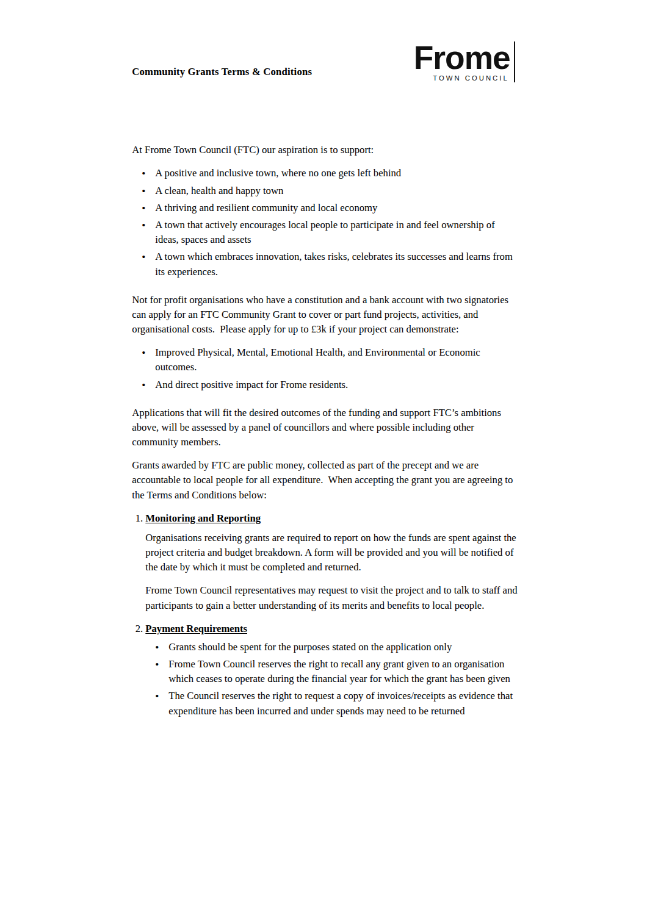Community Grants Terms & Conditions
Frome
TOWN COUNCIL
At Frome Town Council (FTC) our aspiration is to support:
A positive and inclusive town, where no one gets left behind
A clean, health and happy town
A thriving and resilient community and local economy
A town that actively encourages local people to participate in and feel ownership of ideas, spaces and assets
A town which embraces innovation, takes risks, celebrates its successes and learns from its experiences.
Not for profit organisations who have a constitution and a bank account with two signatories can apply for an FTC Community Grant to cover or part fund projects, activities, and organisational costs. Please apply for up to £3k if your project can demonstrate:
Improved Physical, Mental, Emotional Health, and Environmental or Economic outcomes.
And direct positive impact for Frome residents.
Applications that will fit the desired outcomes of the funding and support FTC’s ambitions above, will be assessed by a panel of councillors and where possible including other community members.
Grants awarded by FTC are public money, collected as part of the precept and we are accountable to local people for all expenditure. When accepting the grant you are agreeing to the Terms and Conditions below:
Monitoring and Reporting
Organisations receiving grants are required to report on how the funds are spent against the project criteria and budget breakdown. A form will be provided and you will be notified of the date by which it must be completed and returned.
Frome Town Council representatives may request to visit the project and to talk to staff and participants to gain a better understanding of its merits and benefits to local people.
Payment Requirements
Grants should be spent for the purposes stated on the application only
Frome Town Council reserves the right to recall any grant given to an organisation which ceases to operate during the financial year for which the grant has been given
The Council reserves the right to request a copy of invoices/receipts as evidence that expenditure has been incurred and under spends may need to be returned